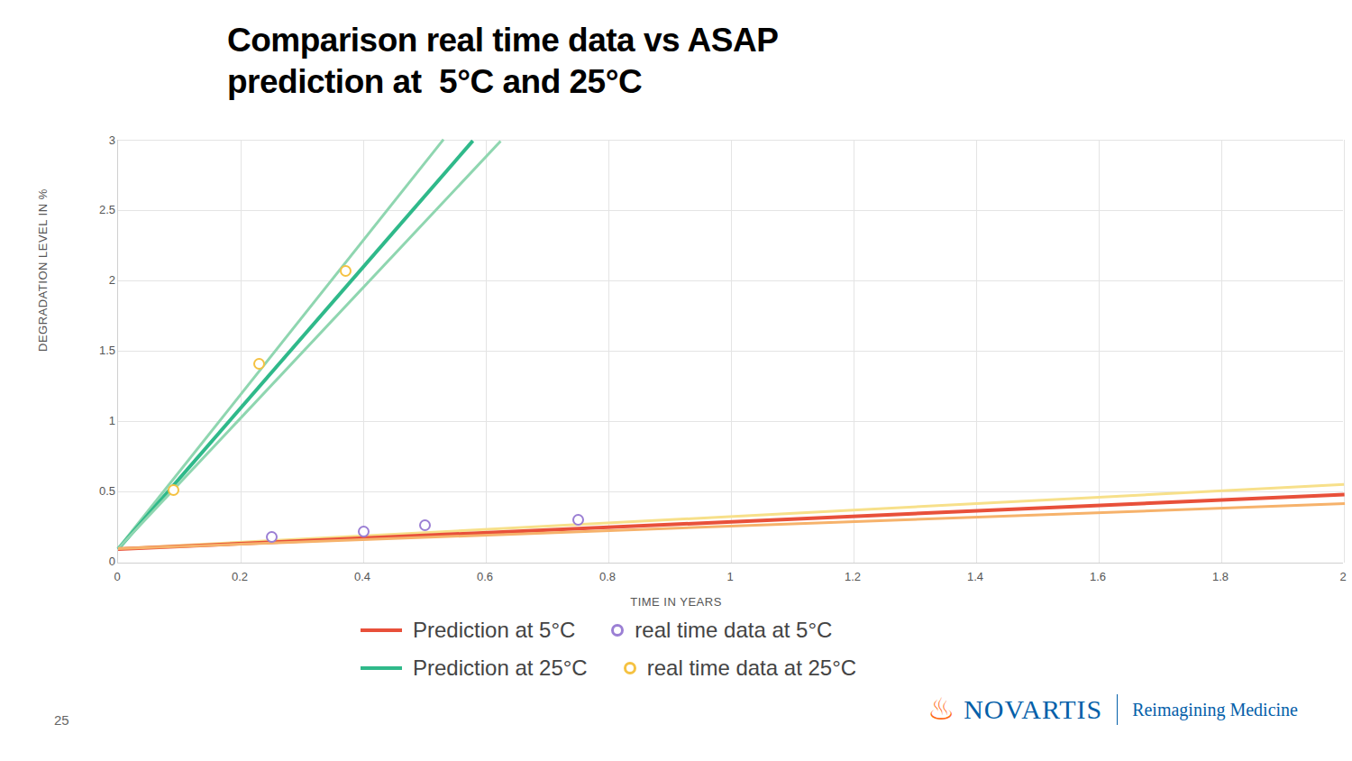Comparison real time data vs ASAP
prediction at 5°C and 25°C
DEGRADATION LEVEL IN %
3
2.5
2
1.5
1
0.5
0
0
0.2
0.4
0.6
0.8
1
1.2
1.4
1.6
1.8
2
TIME IN YEARS
Prediction at 5°C
real time data at 5°C
Prediction at 25°C
real time data at 25°C
25
♨ NOVARTIS Reimagining Medicine